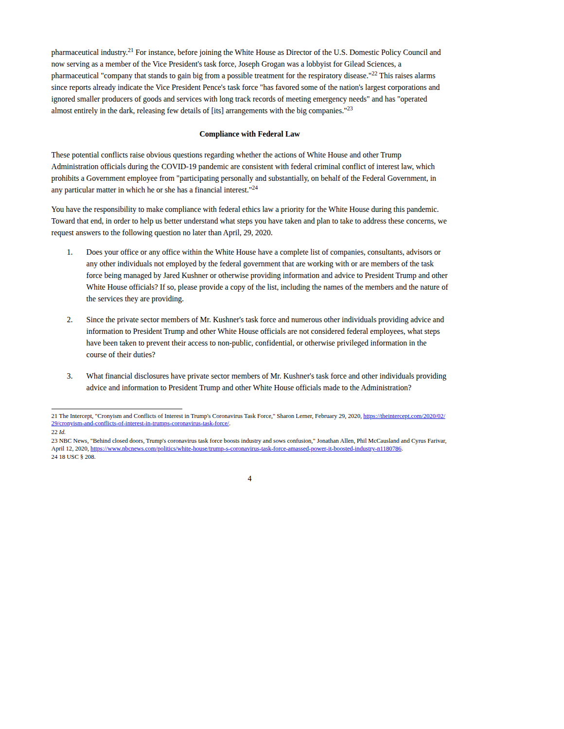pharmaceutical industry.21 For instance, before joining the White House as Director of the U.S. Domestic Policy Council and now serving as a member of the Vice President's task force, Joseph Grogan was a lobbyist for Gilead Sciences, a pharmaceutical "company that stands to gain big from a possible treatment for the respiratory disease."22 This raises alarms since reports already indicate the Vice President Pence's task force "has favored some of the nation's largest corporations and ignored smaller producers of goods and services with long track records of meeting emergency needs" and has "operated almost entirely in the dark, releasing few details of [its] arrangements with the big companies."23
Compliance with Federal Law
These potential conflicts raise obvious questions regarding whether the actions of White House and other Trump Administration officials during the COVID-19 pandemic are consistent with federal criminal conflict of interest law, which prohibits a Government employee from "participating personally and substantially, on behalf of the Federal Government, in any particular matter in which he or she has a financial interest."24
You have the responsibility to make compliance with federal ethics law a priority for the White House during this pandemic. Toward that end, in order to help us better understand what steps you have taken and plan to take to address these concerns, we request answers to the following question no later than April, 29, 2020.
Does your office or any office within the White House have a complete list of companies, consultants, advisors or any other individuals not employed by the federal government that are working with or are members of the task force being managed by Jared Kushner or otherwise providing information and advice to President Trump and other White House officials? If so, please provide a copy of the list, including the names of the members and the nature of the services they are providing.
Since the private sector members of Mr. Kushner's task force and numerous other individuals providing advice and information to President Trump and other White House officials are not considered federal employees, what steps have been taken to prevent their access to non-public, confidential, or otherwise privileged information in the course of their duties?
What financial disclosures have private sector members of Mr. Kushner's task force and other individuals providing advice and information to President Trump and other White House officials made to the Administration?
21 The Intercept, "Cronyism and Conflicts of Interest in Trump's Coronavirus Task Force," Sharon Lerner, February 29, 2020, https://theintercept.com/2020/02/29/cronyism-and-conflicts-of-interest-in-trumps-coronavirus-task-force/.
22 Id.
23 NBC News, "Behind closed doors, Trump's coronavirus task force boosts industry and sows confusion," Jonathan Allen, Phil McCausland and Cyrus Farivar, April 12, 2020, https://www.nbcnews.com/politics/white-house/trump-s-coronavirus-task-force-amassed-power-it-boosted-industry-n1180786.
24 18 USC § 208.
4